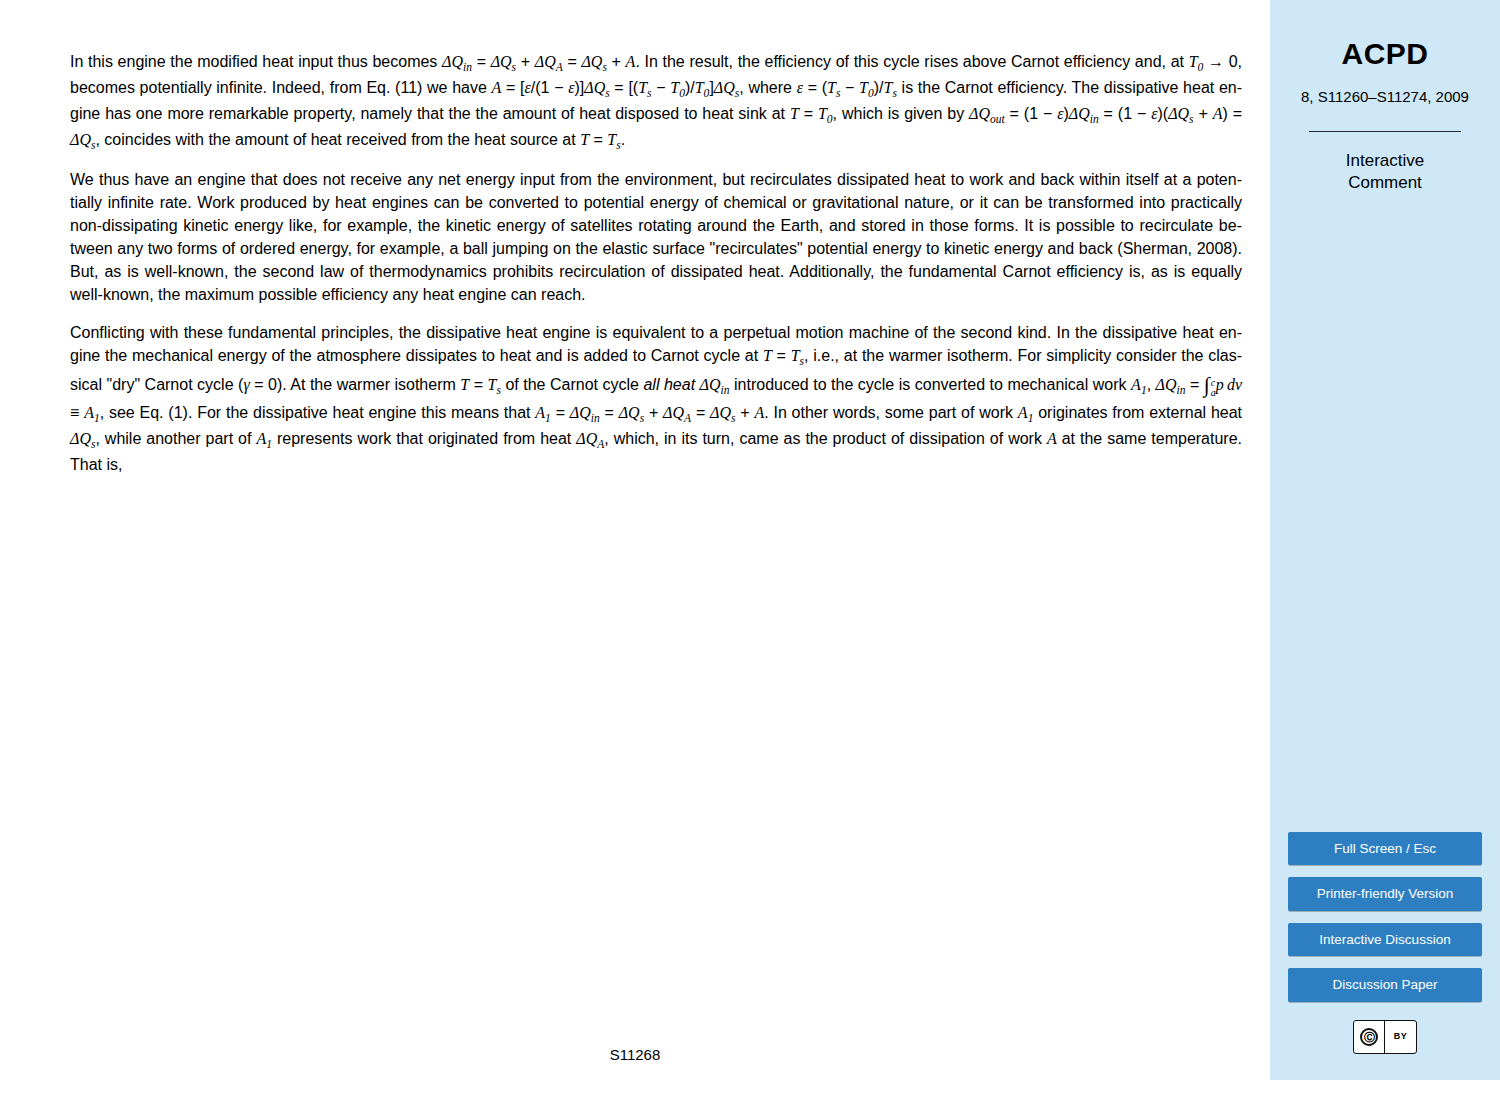In this engine the modified heat input thus becomes ΔQin = ΔQs + ΔQA = ΔQs + A. In the result, the efficiency of this cycle rises above Carnot efficiency and, at T0 → 0, becomes potentially infinite. Indeed, from Eq. (11) we have A = [ε/(1 − ε)]ΔQs = [(Ts − T0)/T0]ΔQs, where ε = (Ts − T0)/Ts is the Carnot efficiency. The dissipative heat engine has one more remarkable property, namely that the the amount of heat disposed to heat sink at T = T0, which is given by ΔQout = (1 − ε)ΔQin = (1 − ε)(ΔQs + A) = ΔQs, coincides with the amount of heat received from the heat source at T = Ts.
We thus have an engine that does not receive any net energy input from the environment, but recirculates dissipated heat to work and back within itself at a potentially infinite rate. Work produced by heat engines can be converted to potential energy of chemical or gravitational nature, or it can be transformed into practically non-dissipating kinetic energy like, for example, the kinetic energy of satellites rotating around the Earth, and stored in those forms. It is possible to recirculate between any two forms of ordered energy, for example, a ball jumping on the elastic surface "recirculates" potential energy to kinetic energy and back (Sherman, 2008). But, as is well-known, the second law of thermodynamics prohibits recirculation of dissipated heat. Additionally, the fundamental Carnot efficiency is, as is equally well-known, the maximum possible efficiency any heat engine can reach.
Conflicting with these fundamental principles, the dissipative heat engine is equivalent to a perpetual motion machine of the second kind. In the dissipative heat engine the mechanical energy of the atmosphere dissipates to heat and is added to Carnot cycle at T = Ts, i.e., at the warmer isotherm. For simplicity consider the classical "dry" Carnot cycle (γ = 0). At the warmer isotherm T = Ts of the Carnot cycle all heat ΔQin introduced to the cycle is converted to mechanical work A1, ΔQin = ∫ca p dv ≡ A1, see Eq. (1). For the dissipative heat engine this means that A1 = ΔQin = ΔQs + ΔQA = ΔQs + A. In other words, some part of work A1 originates from external heat ΔQs, while another part of A1 represents work that originated from heat ΔQA, which, in its turn, came as the product of dissipation of work A at the same temperature. That is,
S11268
ACPD
8, S11260–S11274, 2009
Interactive
Comment
Full Screen / Esc Printer-friendly Version Interactive Discussion Discussion Paper
Ⓒ
BY